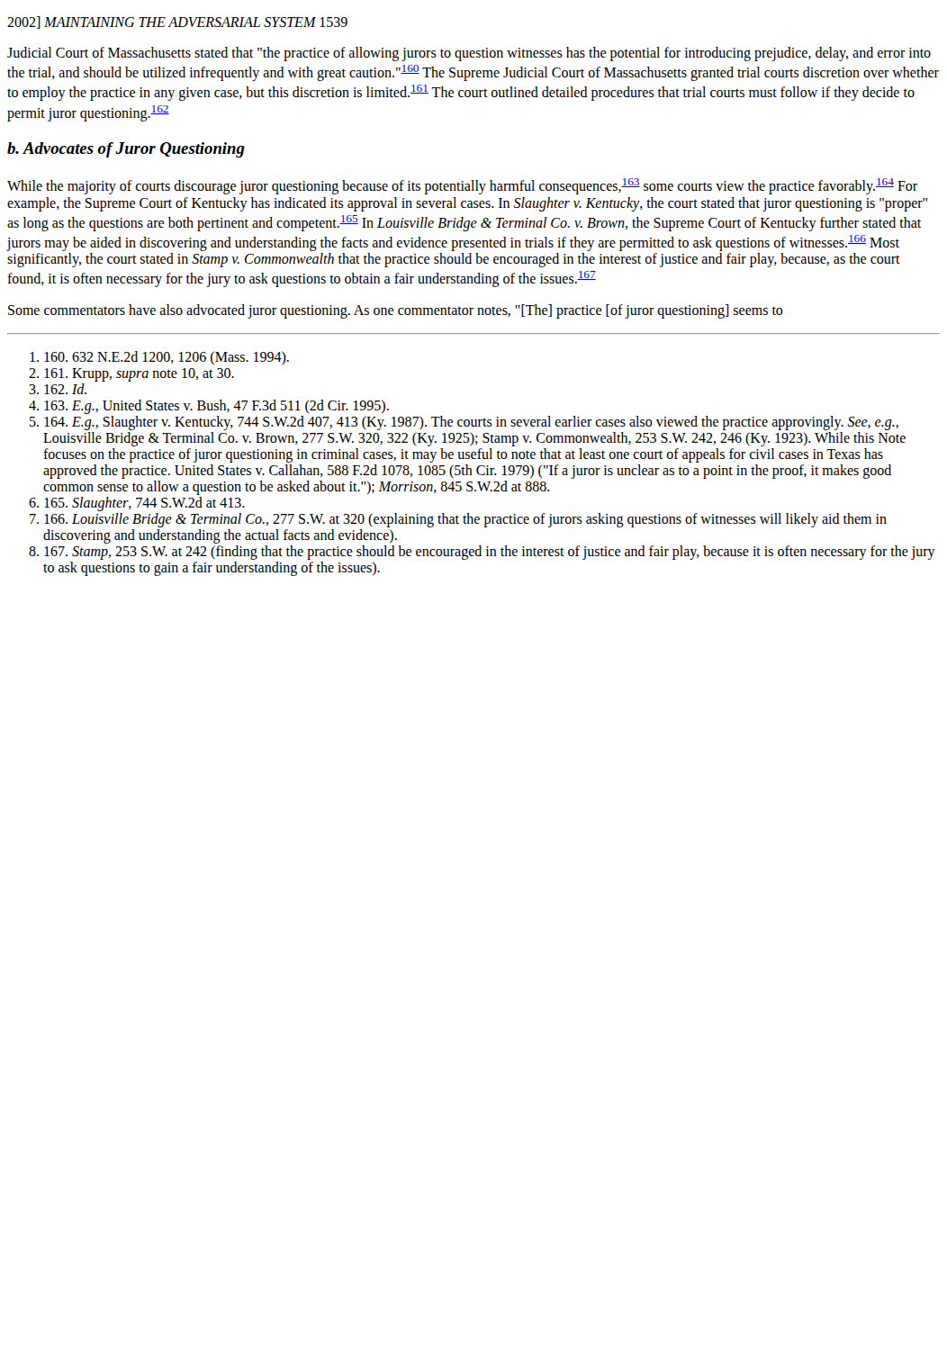2002] MAINTAINING THE ADVERSARIAL SYSTEM 1539
Judicial Court of Massachusetts stated that "the practice of allowing jurors to question witnesses has the potential for introducing prejudice, delay, and error into the trial, and should be utilized infrequently and with great caution."160 The Supreme Judicial Court of Massachusetts granted trial courts discretion over whether to employ the practice in any given case, but this discretion is limited.161 The court outlined detailed procedures that trial courts must follow if they decide to permit juror questioning.162
b. Advocates of Juror Questioning
While the majority of courts discourage juror questioning because of its potentially harmful consequences,163 some courts view the practice favorably.164 For example, the Supreme Court of Kentucky has indicated its approval in several cases. In Slaughter v. Kentucky, the court stated that juror questioning is "proper" as long as the questions are both pertinent and competent.165 In Louisville Bridge & Terminal Co. v. Brown, the Supreme Court of Kentucky further stated that jurors may be aided in discovering and understanding the facts and evidence presented in trials if they are permitted to ask questions of witnesses.166 Most significantly, the court stated in Stamp v. Commonwealth that the practice should be encouraged in the interest of justice and fair play, because, as the court found, it is often necessary for the jury to ask questions to obtain a fair understanding of the issues.167
Some commentators have also advocated juror questioning. As one commentator notes, "[The] practice [of juror questioning] seems to
160. 632 N.E.2d 1200, 1206 (Mass. 1994).
161. Krupp, supra note 10, at 30.
162. Id.
163. E.g., United States v. Bush, 47 F.3d 511 (2d Cir. 1995).
164. E.g., Slaughter v. Kentucky, 744 S.W.2d 407, 413 (Ky. 1987). The courts in several earlier cases also viewed the practice approvingly. See, e.g., Louisville Bridge & Terminal Co. v. Brown, 277 S.W. 320, 322 (Ky. 1925); Stamp v. Commonwealth, 253 S.W. 242, 246 (Ky. 1923). While this Note focuses on the practice of juror questioning in criminal cases, it may be useful to note that at least one court of appeals for civil cases in Texas has approved the practice. United States v. Callahan, 588 F.2d 1078, 1085 (5th Cir. 1979) ("If a juror is unclear as to a point in the proof, it makes good common sense to allow a question to be asked about it."); Morrison, 845 S.W.2d at 888.
165. Slaughter, 744 S.W.2d at 413.
166. Louisville Bridge & Terminal Co., 277 S.W. at 320 (explaining that the practice of jurors asking questions of witnesses will likely aid them in discovering and understanding the actual facts and evidence).
167. Stamp, 253 S.W. at 242 (finding that the practice should be encouraged in the interest of justice and fair play, because it is often necessary for the jury to ask questions to gain a fair understanding of the issues).